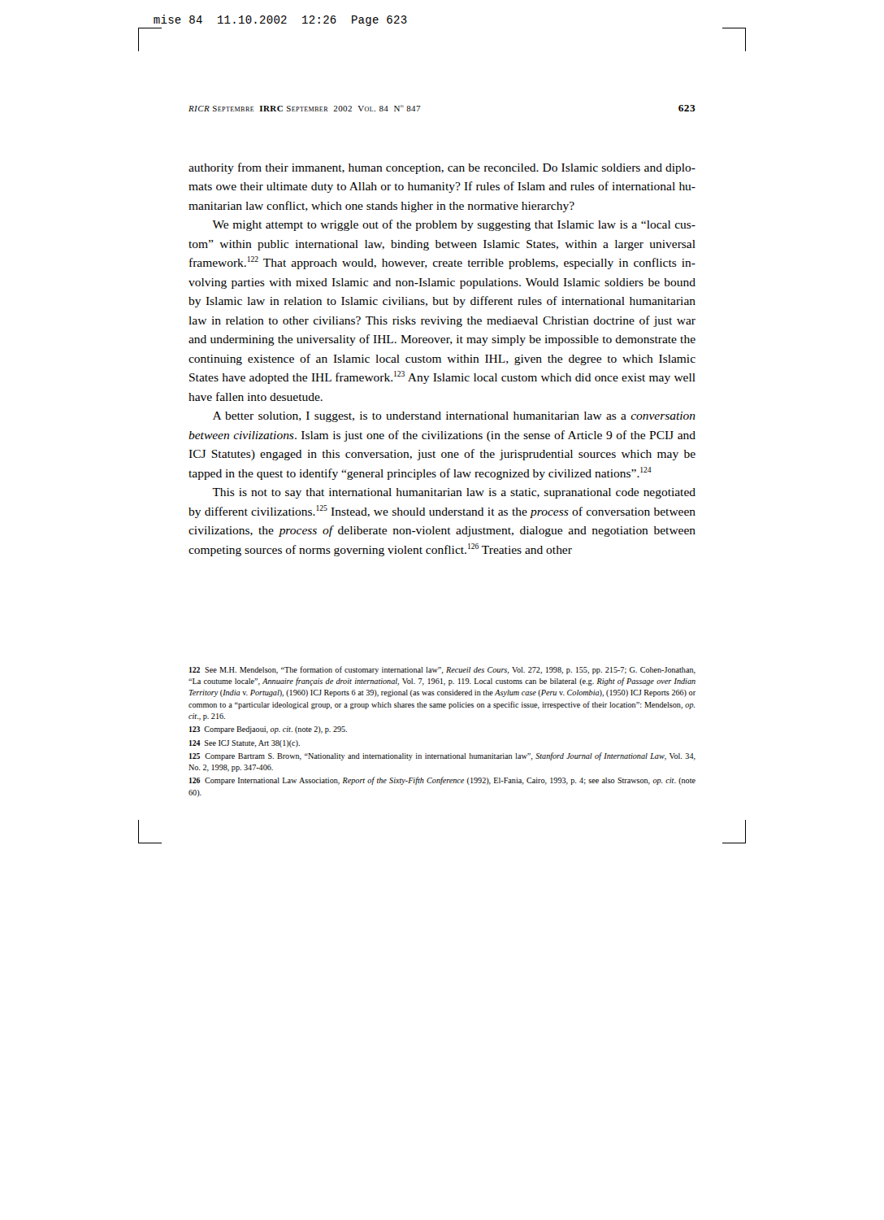mise 84 11.10.2002 12:26 Page 623
RICR Septembre IRRC September 2002 Vol. 84 No 847
623
authority from their immanent, human conception, can be reconciled. Do Islamic soldiers and diplomats owe their ultimate duty to Allah or to humanity? If rules of Islam and rules of international humanitarian law conflict, which one stands higher in the normative hierarchy?
We might attempt to wriggle out of the problem by suggesting that Islamic law is a “local custom” within public international law, binding between Islamic States, within a larger universal framework.122 That approach would, however, create terrible problems, especially in conflicts involving parties with mixed Islamic and non-Islamic populations. Would Islamic soldiers be bound by Islamic law in relation to Islamic civilians, but by different rules of international humanitarian law in relation to other civilians? This risks reviving the mediaeval Christian doctrine of just war and undermining the universality of IHL. Moreover, it may simply be impossible to demonstrate the continuing existence of an Islamic local custom within IHL, given the degree to which Islamic States have adopted the IHL framework.123 Any Islamic local custom which did once exist may well have fallen into desuetude.
A better solution, I suggest, is to understand international humanitarian law as a conversation between civilizations. Islam is just one of the civilizations (in the sense of Article 9 of the PCIJ and ICJ Statutes) engaged in this conversation, just one of the jurisprudential sources which may be tapped in the quest to identify “general principles of law recognized by civilized nations”.124
This is not to say that international humanitarian law is a static, supranational code negotiated by different civilizations.125 Instead, we should understand it as the process of conversation between civilizations, the process of deliberate non-violent adjustment, dialogue and negotiation between competing sources of norms governing violent conflict.126 Treaties and other
122 See M.H. Mendelson, “The formation of customary international law”, Recueil des Cours, Vol. 272, 1998, p. 155, pp. 215-7; G. Cohen-Jonathan, “La coutume locale”, Annuaire français de droit international, Vol. 7, 1961, p. 119. Local customs can be bilateral (e.g. Right of Passage over Indian Territory (India v. Portugal), (1960) ICJ Reports 6 at 39), regional (as was considered in the Asylum case (Peru v. Colombia), (1950) ICJ Reports 266) or common to a “particular ideological group, or a group which shares the same policies on a specific issue, irrespective of their location”: Mendelson, op. cit., p. 216.
123 Compare Bedjaoui, op. cit. (note 2), p. 295.
124 See ICJ Statute, Art 38(1)(c).
125 Compare Bartram S. Brown, “Nationality and internationality in international humanitarian law”, Stanford Journal of International Law, Vol. 34, No. 2, 1998, pp. 347-406.
126 Compare International Law Association, Report of the Sixty-Fifth Conference (1992), El-Fania, Cairo, 1993, p. 4; see also Strawson, op. cit. (note 60).